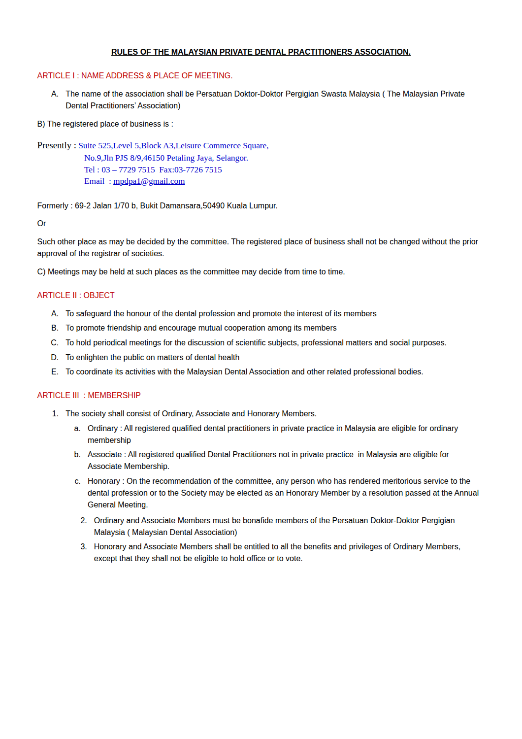RULES OF THE MALAYSIAN PRIVATE DENTAL PRACTITIONERS ASSOCIATION.
ARTICLE I : NAME ADDRESS & PLACE OF MEETING.
The name of the association shall be Persatuan Doktor-Doktor Pergigian Swasta Malaysia ( The Malaysian Private Dental Practitioners’ Association)
B) The registered place of business is :
Presently : Suite 525,Level 5,Block A3,Leisure Commerce Square,
No.9,Jln PJS 8/9,46150 Petaling Jaya, Selangor.
Tel : 03 – 7729 7515 Fax:03-7726 7515
Email : mpdpa1@gmail.com
Formerly : 69-2 Jalan 1/70 b, Bukit Damansara,50490 Kuala Lumpur.
Or
Such other place as may be decided by the committee. The registered place of business shall not be changed without the prior approval of the registrar of societies.
C) Meetings may be held at such places as the committee may decide from time to time.
ARTICLE II : OBJECT
To safeguard the honour of the dental profession and promote the interest of its members
To promote friendship and encourage mutual cooperation among its members
To hold periodical meetings for the discussion of scientific subjects, professional matters and social purposes.
To enlighten the public on matters of dental health
To coordinate its activities with the Malaysian Dental Association and other related professional bodies.
ARTICLE III : MEMBERSHIP
The society shall consist of Ordinary, Associate and Honorary Members.
Ordinary : All registered qualified dental practitioners in private practice in Malaysia are eligible for ordinary membership
Associate : All registered qualified Dental Practitioners not in private practice in Malaysia are eligible for Associate Membership.
Honorary : On the recommendation of the committee, any person who has rendered meritorious service to the dental profession or to the Society may be elected as an Honorary Member by a resolution passed at the Annual General Meeting.
Ordinary and Associate Members must be bonafide members of the Persatuan Doktor-Doktor Pergigian Malaysia ( Malaysian Dental Association)
Honorary and Associate Members shall be entitled to all the benefits and privileges of Ordinary Members, except that they shall not be eligible to hold office or to vote.